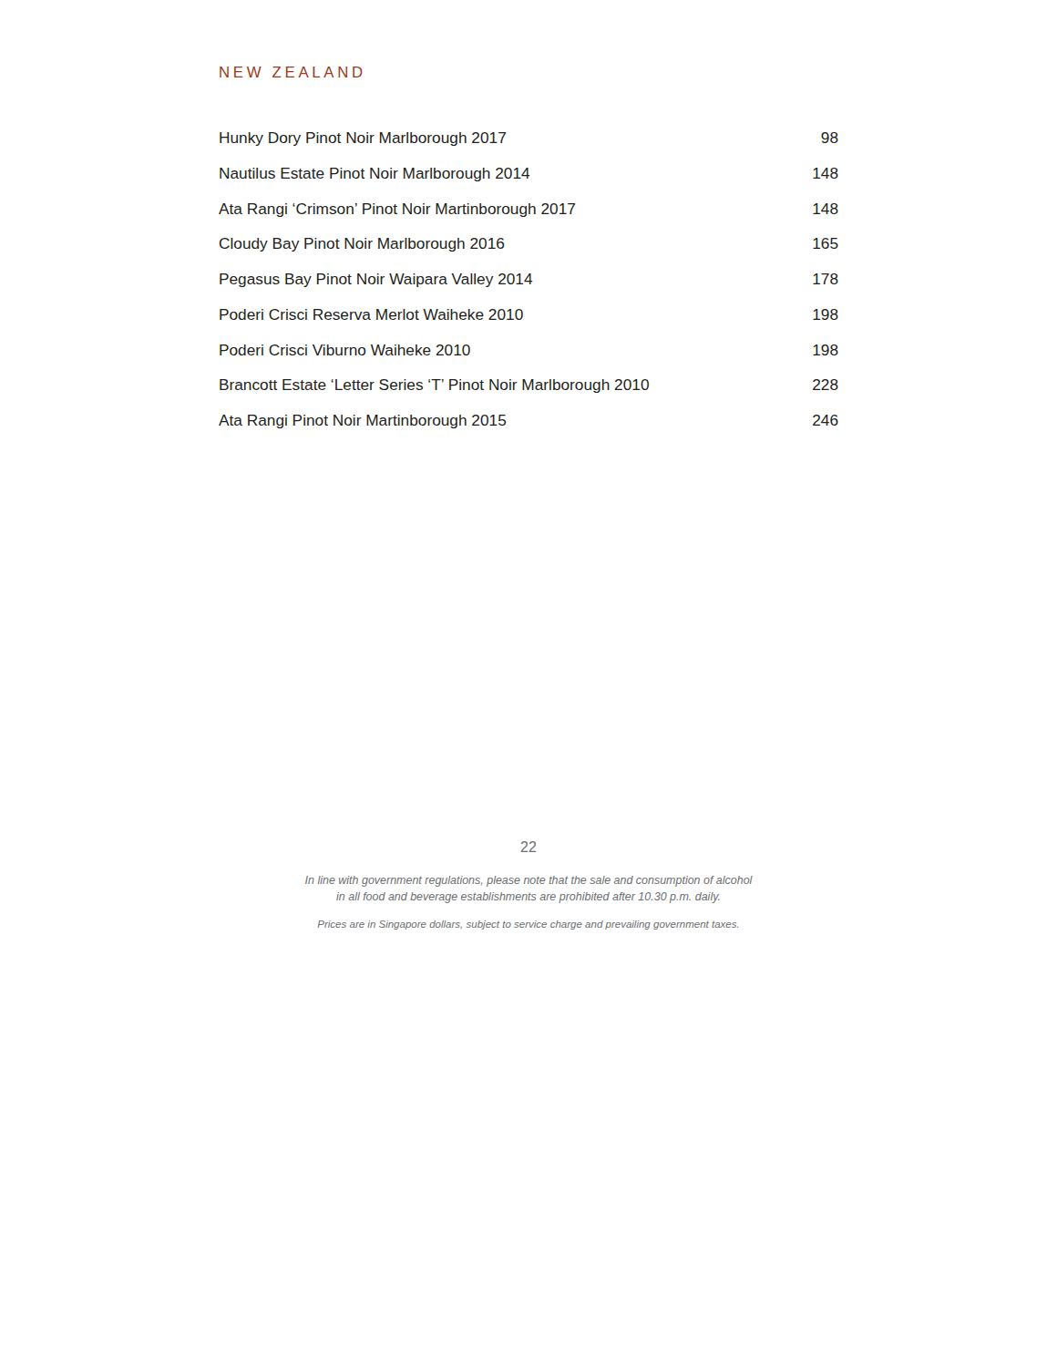New Zealand
Hunky Dory Pinot Noir Marlborough 2017 98
Nautilus Estate Pinot Noir Marlborough 2014 148
Ata Rangi ‘Crimson’ Pinot Noir Martinborough 2017 148
Cloudy Bay Pinot Noir Marlborough 2016 165
Pegasus Bay Pinot Noir Waipara Valley 2014 178
Poderi Crisci Reserva Merlot Waiheke 2010 198
Poderi Crisci Viburno Waiheke 2010 198
Brancott Estate ‘Letter Series ‘T’ Pinot Noir Marlborough 2010 228
Ata Rangi Pinot Noir Martinborough 2015 246
22
In line with government regulations, please note that the sale and consumption of alcohol
in all food and beverage establishments are prohibited after 10.30 p.m. daily.
Prices are in Singapore dollars, subject to service charge and prevailing government taxes.